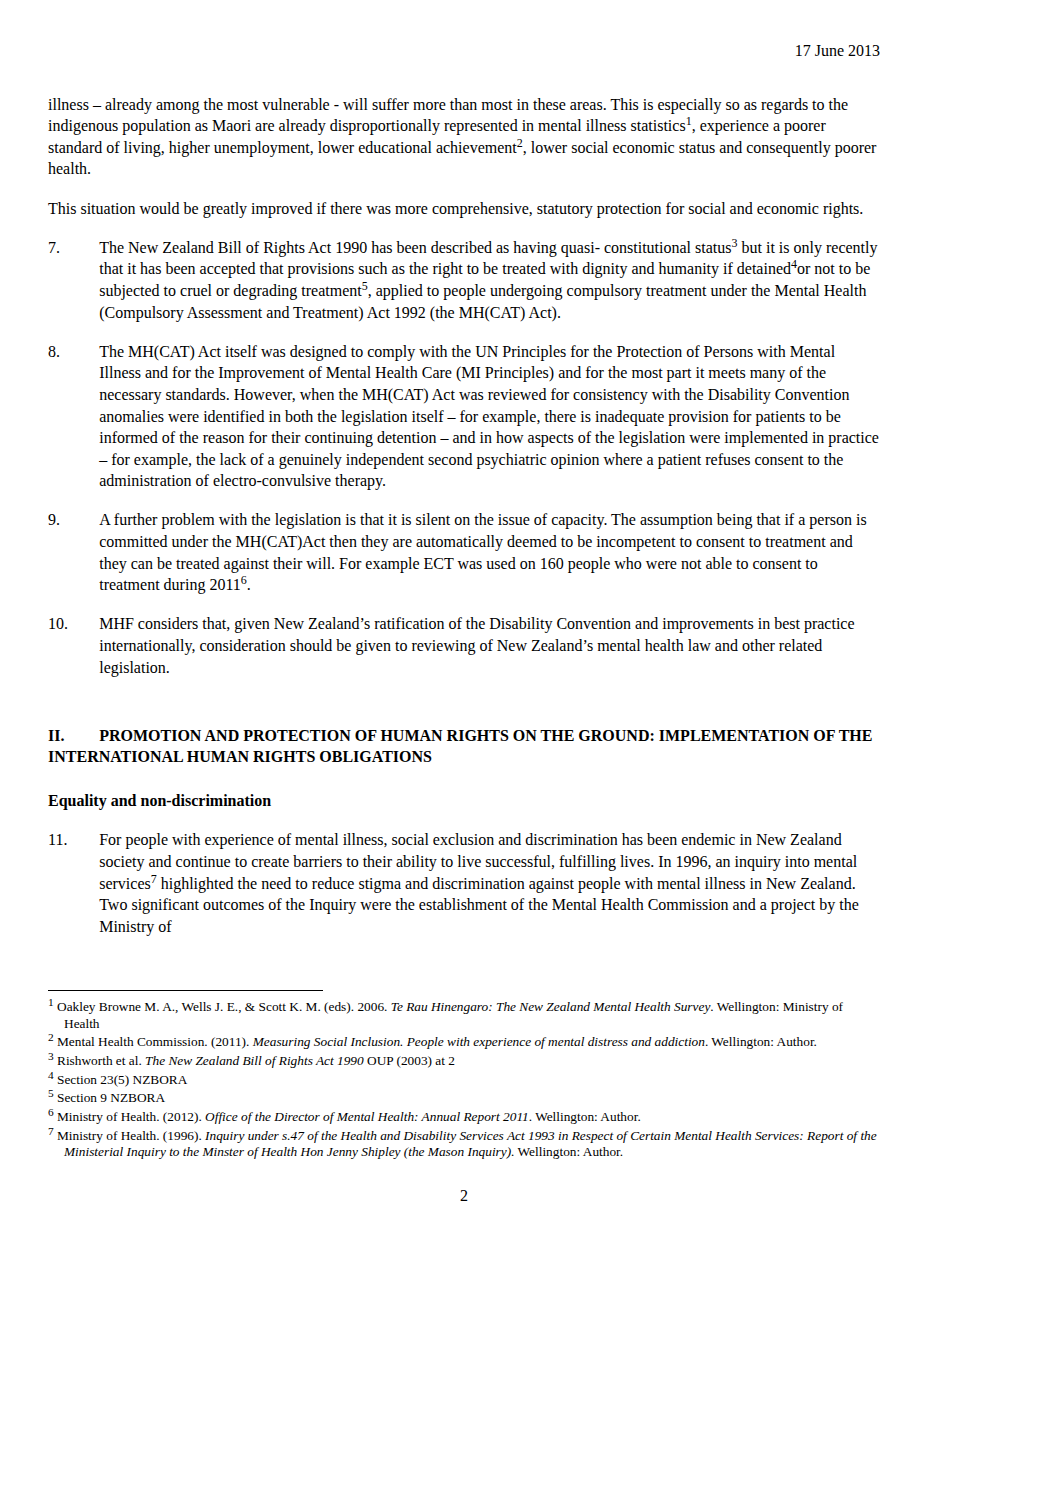17 June 2013
illness – already among the most vulnerable - will suffer more than most in these areas. This is especially so as regards to the indigenous population as Maori are already disproportionally represented in mental illness statistics1, experience a poorer standard of living, higher unemployment, lower educational achievement2, lower social economic status and consequently poorer health.
This situation would be greatly improved if there was more comprehensive, statutory protection for social and economic rights.
7.
The New Zealand Bill of Rights Act 1990 has been described as having quasi- constitutional status3 but it is only recently that it has been accepted that provisions such as the right to be treated with dignity and humanity if detained4or not to be subjected to cruel or degrading treatment5, applied to people undergoing compulsory treatment under the Mental Health (Compulsory Assessment and Treatment) Act 1992 (the MH(CAT) Act).
8.
The MH(CAT) Act itself was designed to comply with the UN Principles for the Protection of Persons with Mental Illness and for the Improvement of Mental Health Care (MI Principles) and for the most part it meets many of the necessary standards. However, when the MH(CAT) Act was reviewed for consistency with the Disability Convention anomalies were identified in both the legislation itself – for example, there is inadequate provision for patients to be informed of the reason for their continuing detention – and in how aspects of the legislation were implemented in practice – for example, the lack of a genuinely independent second psychiatric opinion where a patient refuses consent to the administration of electro-convulsive therapy.
9.
A further problem with the legislation is that it is silent on the issue of capacity. The assumption being that if a person is committed under the MH(CAT)Act then they are automatically deemed to be incompetent to consent to treatment and they can be treated against their will. For example ECT was used on 160 people who were not able to consent to treatment during 20116.
10.
MHF considers that, given New Zealand’s ratification of the Disability Convention and improvements in best practice internationally, consideration should be given to reviewing of New Zealand’s mental health law and other related legislation.
II. PROMOTION AND PROTECTION OF HUMAN RIGHTS ON THE GROUND: IMPLEMENTATION OF THE INTERNATIONAL HUMAN RIGHTS OBLIGATIONS
Equality and non-discrimination
11.
For people with experience of mental illness, social exclusion and discrimination has been endemic in New Zealand society and continue to create barriers to their ability to live successful, fulfilling lives. In 1996, an inquiry into mental services7 highlighted the need to reduce stigma and discrimination against people with mental illness in New Zealand. Two significant outcomes of the Inquiry were the establishment of the Mental Health Commission and a project by the Ministry of
1 Oakley Browne M. A., Wells J. E., & Scott K. M. (eds). 2006. Te Rau Hinengaro: The New Zealand Mental Health Survey. Wellington: Ministry of Health
2 Mental Health Commission. (2011). Measuring Social Inclusion. People with experience of mental distress and addiction. Wellington: Author.
3 Rishworth et al. The New Zealand Bill of Rights Act 1990 OUP (2003) at 2
4 Section 23(5) NZBORA
5 Section 9 NZBORA
6 Ministry of Health. (2012). Office of the Director of Mental Health: Annual Report 2011. Wellington: Author.
7 Ministry of Health. (1996). Inquiry under s.47 of the Health and Disability Services Act 1993 in Respect of Certain Mental Health Services: Report of the Ministerial Inquiry to the Minster of Health Hon Jenny Shipley (the Mason Inquiry). Wellington: Author.
2